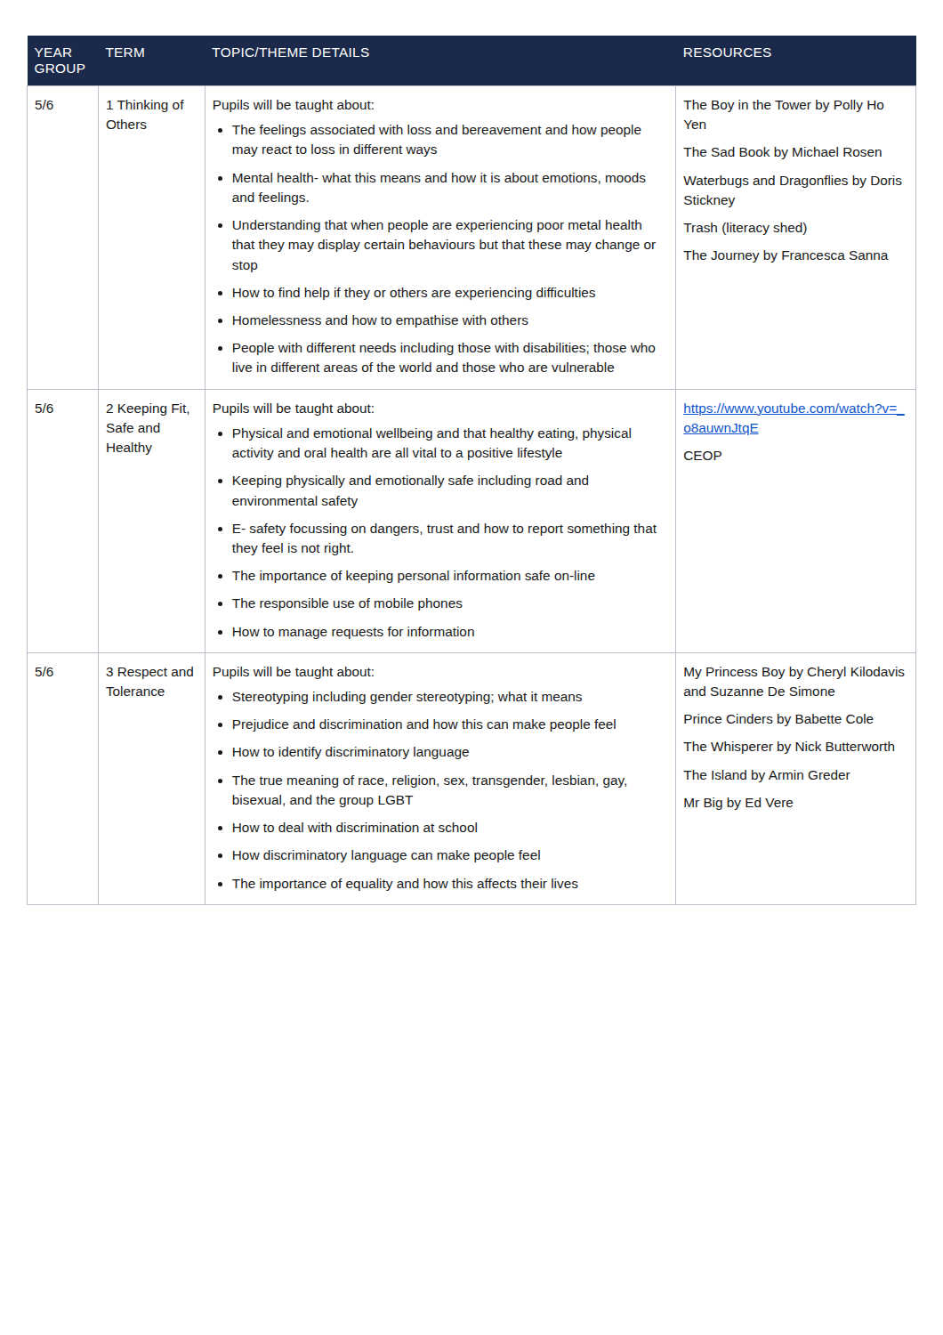| YEAR GROUP | TERM | TOPIC/THEME DETAILS | RESOURCES |
| --- | --- | --- | --- |
| 5/6 | 1 Thinking of Others | Pupils will be taught about: The feelings associated with loss and bereavement and how people may react to loss in different ways Mental health- what this means and how it is about emotions, moods and feelings. Understanding that when people are experiencing poor metal health that they may display certain behaviours but that these may change or stop How to find help if they or others are experiencing difficulties Homelessness and how to empathise with others People with different needs including those with disabilities; those who live in different areas of the world and those who are vulnerable | The Boy in the Tower by Polly Ho Yen The Sad Book by Michael Rosen Waterbugs and Dragonflies by Doris Stickney Trash (literacy shed) The Journey by Francesca Sanna |
| 5/6 | 2 Keeping Fit, Safe and Healthy | Pupils will be taught about: Physical and emotional wellbeing and that healthy eating, physical activity and oral health are all vital to a positive lifestyle Keeping physically and emotionally safe including road and environmental safety E- safety focussing on dangers, trust and how to report something that they feel is not right. The importance of keeping personal information safe on-line The responsible use of mobile phones How to manage requests for information | https://www.youtube.com/watch?v=_o8auwnJtqE CEOP |
| 5/6 | 3 Respect and Tolerance | Pupils will be taught about: Stereotyping including gender stereotyping; what it means Prejudice and discrimination and how this can make people feel How to identify discriminatory language The true meaning of race, religion, sex, transgender, lesbian, gay, bisexual, and the group LGBT How to deal with discrimination at school How discriminatory language can make people feel The importance of equality and how this affects their lives | My Princess Boy by Cheryl Kilodavis and Suzanne De Simone Prince Cinders by Babette Cole The Whisperer by Nick Butterworth The Island by Armin Greder Mr Big by Ed Vere |